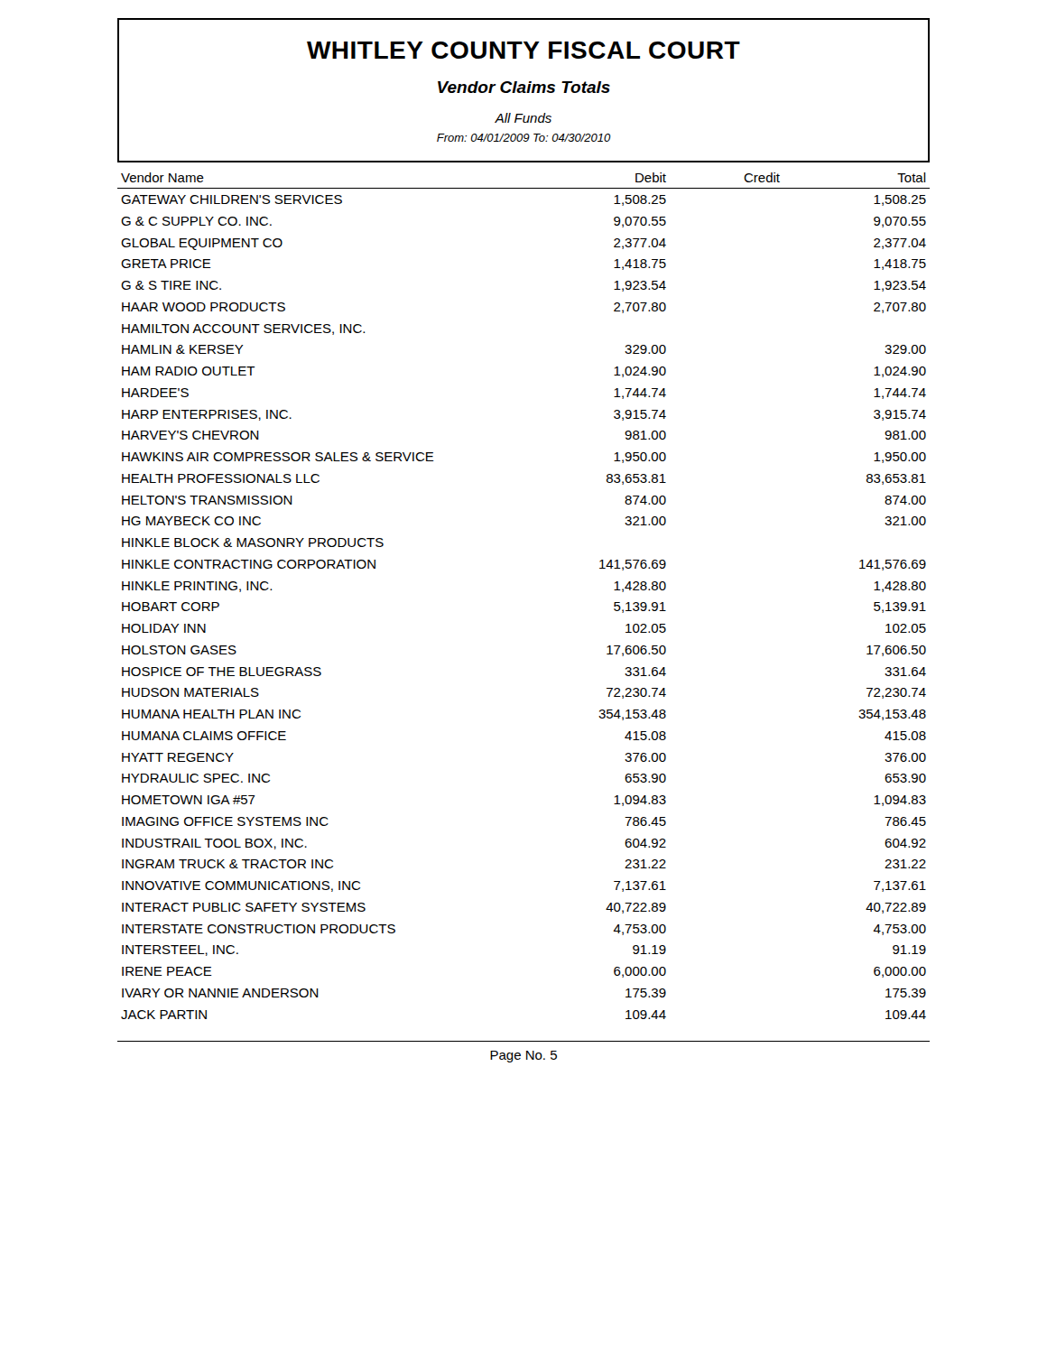WHITLEY COUNTY FISCAL COURT
Vendor Claims Totals
All Funds
From: 04/01/2009 To: 04/30/2010
| Vendor Name | Debit | Credit | Total |
| --- | --- | --- | --- |
| GATEWAY CHILDREN'S SERVICES | 1,508.25 | | 1,508.25 |
| G & C SUPPLY CO. INC. | 9,070.55 | | 9,070.55 |
| GLOBAL EQUIPMENT CO | 2,377.04 | | 2,377.04 |
| GRETA PRICE | 1,418.75 | | 1,418.75 |
| G & S TIRE INC. | 1,923.54 | | 1,923.54 |
| HAAR WOOD PRODUCTS | 2,707.80 | | 2,707.80 |
| HAMILTON ACCOUNT SERVICES, INC. | | | |
| HAMLIN & KERSEY | 329.00 | | 329.00 |
| HAM RADIO OUTLET | 1,024.90 | | 1,024.90 |
| HARDEE'S | 1,744.74 | | 1,744.74 |
| HARP ENTERPRISES, INC. | 3,915.74 | | 3,915.74 |
| HARVEY'S CHEVRON | 981.00 | | 981.00 |
| HAWKINS AIR COMPRESSOR SALES & SERVICE | 1,950.00 | | 1,950.00 |
| HEALTH PROFESSIONALS LLC | 83,653.81 | | 83,653.81 |
| HELTON'S TRANSMISSION | 874.00 | | 874.00 |
| HG MAYBECK CO INC | 321.00 | | 321.00 |
| HINKLE BLOCK & MASONRY PRODUCTS | | | |
| HINKLE CONTRACTING CORPORATION | 141,576.69 | | 141,576.69 |
| HINKLE PRINTING, INC. | 1,428.80 | | 1,428.80 |
| HOBART CORP | 5,139.91 | | 5,139.91 |
| HOLIDAY INN | 102.05 | | 102.05 |
| HOLSTON GASES | 17,606.50 | | 17,606.50 |
| HOSPICE OF THE BLUEGRASS | 331.64 | | 331.64 |
| HUDSON MATERIALS | 72,230.74 | | 72,230.74 |
| HUMANA HEALTH PLAN INC | 354,153.48 | | 354,153.48 |
| HUMANA CLAIMS OFFICE | 415.08 | | 415.08 |
| HYATT REGENCY | 376.00 | | 376.00 |
| HYDRAULIC SPEC. INC | 653.90 | | 653.90 |
| HOMETOWN IGA #57 | 1,094.83 | | 1,094.83 |
| IMAGING OFFICE SYSTEMS INC | 786.45 | | 786.45 |
| INDUSTRAIL TOOL BOX, INC. | 604.92 | | 604.92 |
| INGRAM TRUCK & TRACTOR INC | 231.22 | | 231.22 |
| INNOVATIVE COMMUNICATIONS, INC | 7,137.61 | | 7,137.61 |
| INTERACT PUBLIC SAFETY SYSTEMS | 40,722.89 | | 40,722.89 |
| INTERSTATE CONSTRUCTION PRODUCTS | 4,753.00 | | 4,753.00 |
| INTERSTEEL, INC. | 91.19 | | 91.19 |
| IRENE PEACE | 6,000.00 | | 6,000.00 |
| IVARY OR NANNIE ANDERSON | 175.39 | | 175.39 |
| JACK PARTIN | 109.44 | | 109.44 |
Page No. 5